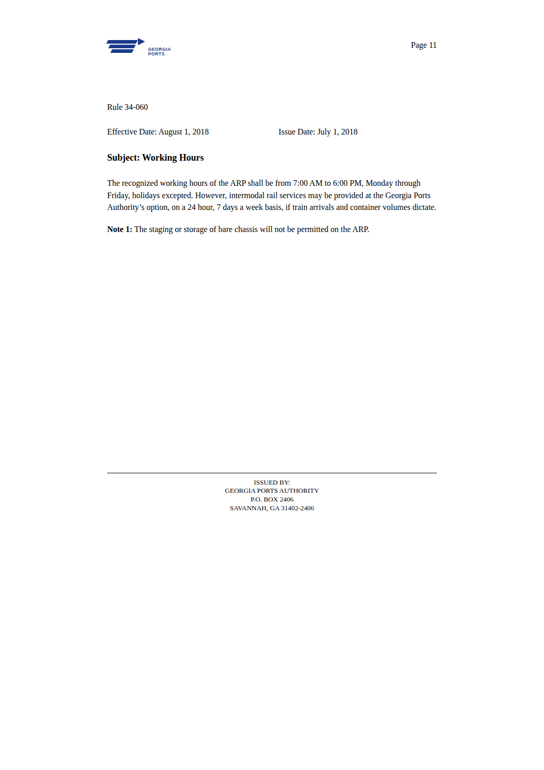GEORGIA
PORTS
Page 11
Rule 34-060
Effective Date: August 1, 2018
Issue Date: July 1, 2018
Subject: Working Hours
The recognized working hours of the ARP shall be from 7:00 AM to 6:00 PM, Monday through Friday, holidays excepted. However, intermodal rail services may be provided at the Georgia Ports Authority’s option, on a 24 hour, 7 days a week basis, if train arrivals and container volumes dictate.
Note 1: The staging or storage of bare chassis will not be permitted on the ARP.
ISSUED BY:
GEORGIA PORTS AUTHORITY
P.O. BOX 2406
SAVANNAH, GA 31402-2406